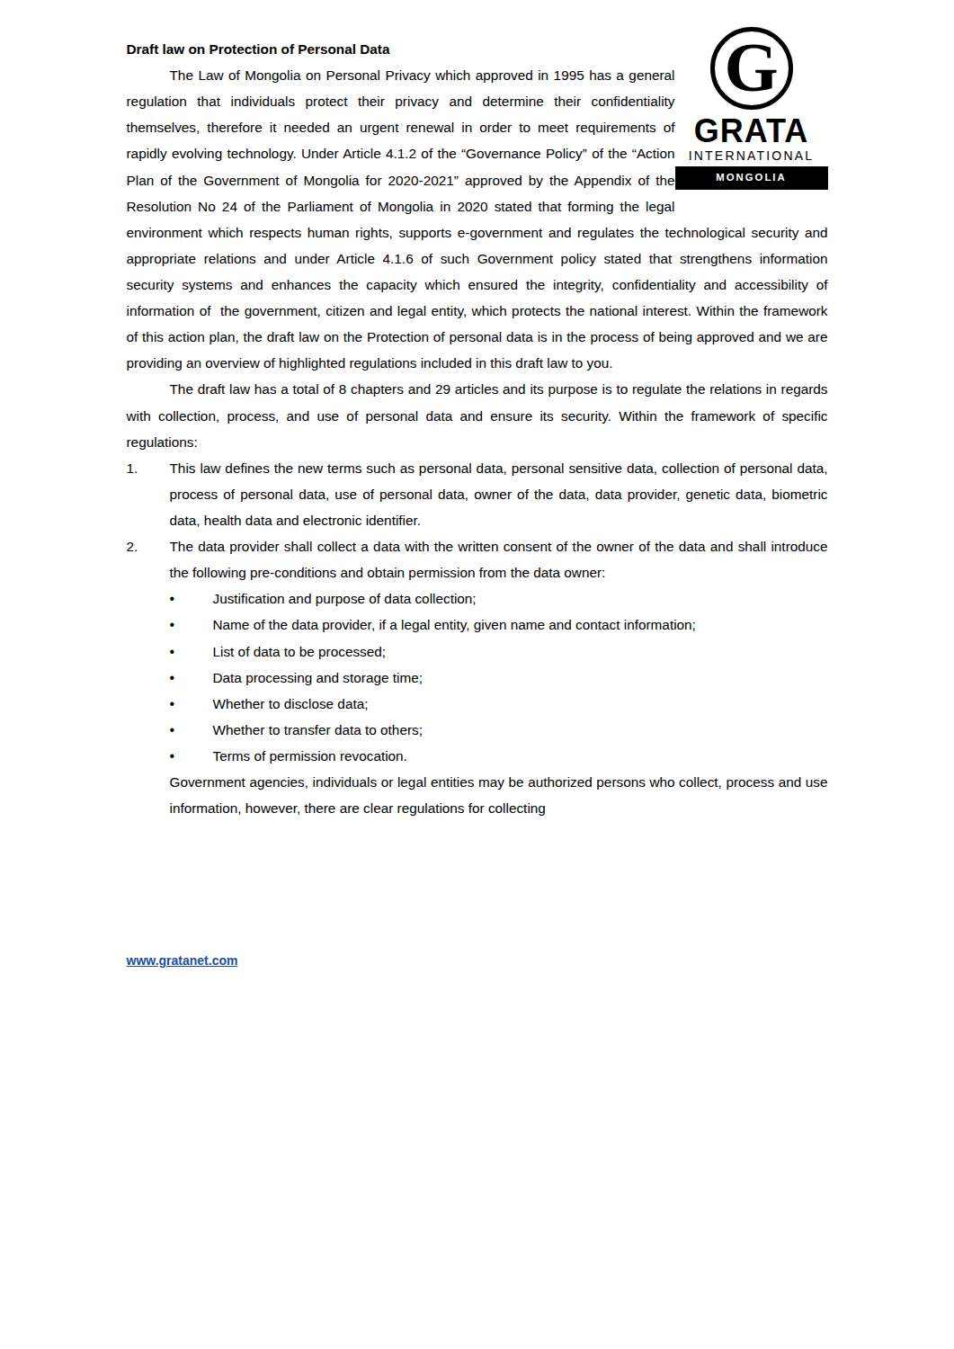G
GRATA
INTERNATIONAL
MONGOLIA
Draft law on Protection of Personal Data
The Law of Mongolia on Personal Privacy which approved in 1995 has a general regulation that individuals protect their privacy and determine their confidentiality themselves, therefore it needed an urgent renewal in order to meet requirements of rapidly evolving technology. Under Article 4.1.2 of the “Governance Policy” of the “Action Plan of the Government of Mongolia for 2020-2021” approved by the Appendix of the Resolution No 24 of the Parliament of Mongolia in 2020 stated that forming the legal environment which respects human rights, supports e-government and regulates the technological security and appropriate relations and under Article 4.1.6 of such Government policy stated that strengthens information security systems and enhances the capacity which ensured the integrity, confidentiality and accessibility of information of the government, citizen and legal entity, which protects the national interest. Within the framework of this action plan, the draft law on the Protection of personal data is in the process of being approved and we are providing an overview of highlighted regulations included in this draft law to you.
The draft law has a total of 8 chapters and 29 articles and its purpose is to regulate the relations in regards with collection, process, and use of personal data and ensure its security. Within the framework of specific regulations:
This law defines the new terms such as personal data, personal sensitive data, collection of personal data, process of personal data, use of personal data, owner of the data, data provider, genetic data, biometric data, health data and electronic identifier.
The data provider shall collect a data with the written consent of the owner of the data and shall introduce the following pre-conditions and obtain permission from the data owner:
Justification and purpose of data collection;
Name of the data provider, if a legal entity, given name and contact information;
List of data to be processed;
Data processing and storage time;
Whether to disclose data;
Whether to transfer data to others;
Terms of permission revocation.
Government agencies, individuals or legal entities may be authorized persons who collect, process and use information, however, there are clear regulations for collecting
www.gratanet.com